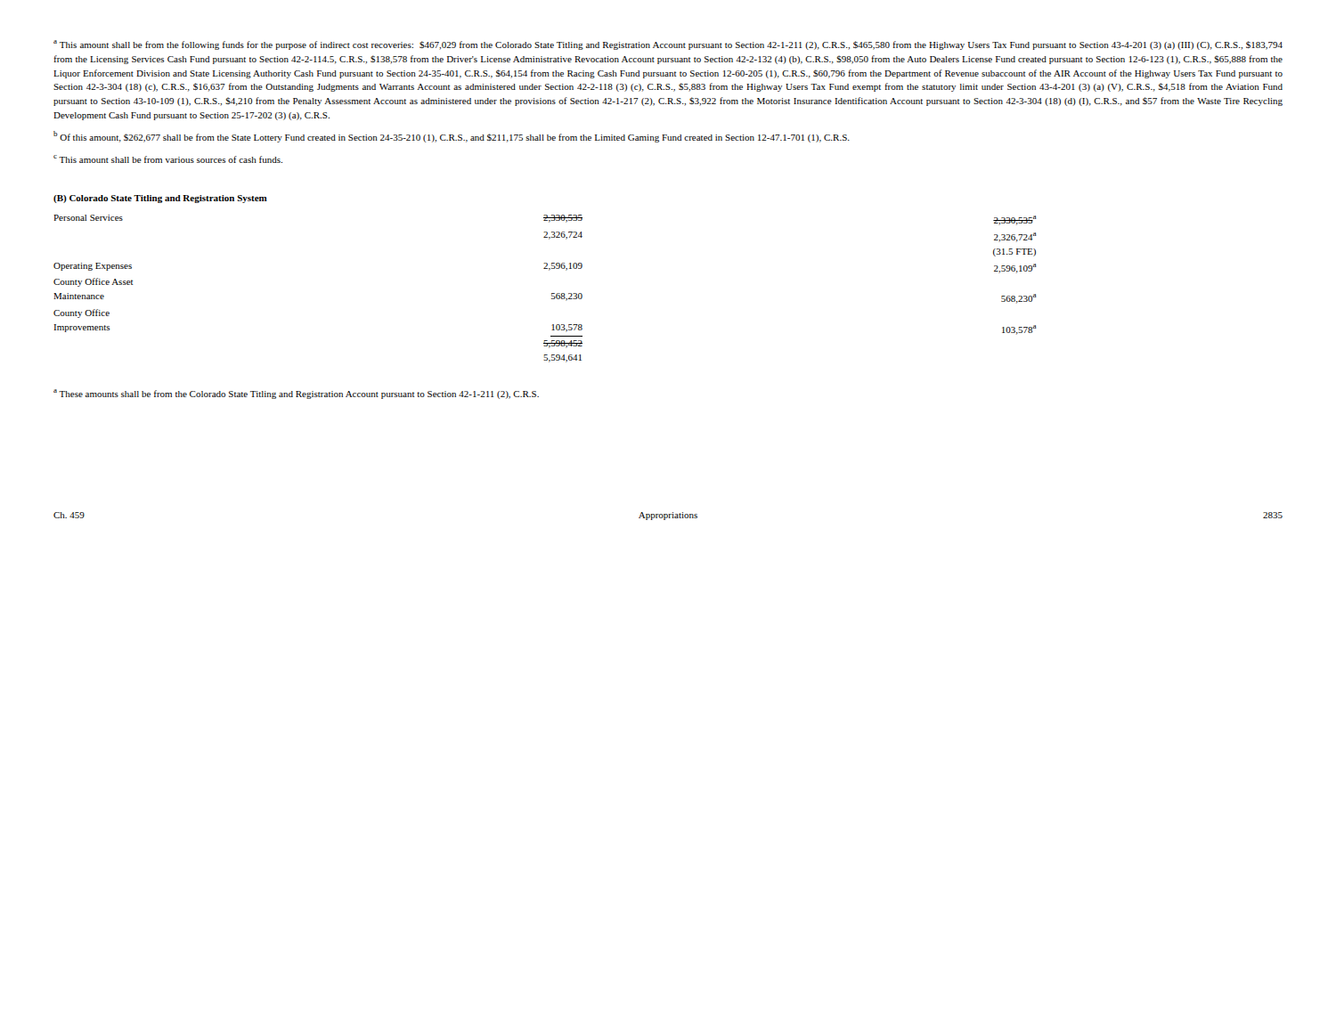a This amount shall be from the following funds for the purpose of indirect cost recoveries: $467,029 from the Colorado State Titling and Registration Account pursuant to Section 42-1-211 (2), C.R.S., $465,580 from the Highway Users Tax Fund pursuant to Section 43-4-201 (3) (a) (III) (C), C.R.S., $183,794 from the Licensing Services Cash Fund pursuant to Section 42-2-114.5, C.R.S., $138,578 from the Driver's License Administrative Revocation Account pursuant to Section 42-2-132 (4) (b), C.R.S., $98,050 from the Auto Dealers License Fund created pursuant to Section 12-6-123 (1), C.R.S., $65,888 from the Liquor Enforcement Division and State Licensing Authority Cash Fund pursuant to Section 24-35-401, C.R.S., $64,154 from the Racing Cash Fund pursuant to Section 12-60-205 (1), C.R.S., $60,796 from the Department of Revenue subaccount of the AIR Account of the Highway Users Tax Fund pursuant to Section 42-3-304 (18) (c), C.R.S., $16,637 from the Outstanding Judgments and Warrants Account as administered under Section 42-2-118 (3) (c), C.R.S., $5,883 from the Highway Users Tax Fund exempt from the statutory limit under Section 43-4-201 (3) (a) (V), C.R.S., $4,518 from the Aviation Fund pursuant to Section 43-10-109 (1), C.R.S., $4,210 from the Penalty Assessment Account as administered under the provisions of Section 42-1-217 (2), C.R.S., $3,922 from the Motorist Insurance Identification Account pursuant to Section 42-3-304 (18) (d) (I), C.R.S., and $57 from the Waste Tire Recycling Development Cash Fund pursuant to Section 25-17-202 (3) (a), C.R.S.
b Of this amount, $262,677 shall be from the State Lottery Fund created in Section 24-35-210 (1), C.R.S., and $211,175 shall be from the Limited Gaming Fund created in Section 12-47.1-701 (1), C.R.S.
c This amount shall be from various sources of cash funds.
(B) Colorado State Titling and Registration System
| Personal Services | 2,330,535 | | 2,330,535 a | |
| | 2,326,724 | | 2,326,724 a | |
| | | | (31.5 FTE) | |
| Operating Expenses | 2,596,109 | | 2,596,109 a | |
| County Office Asset | | | | |
| Maintenance | 568,230 | | 568,230 a | |
| County Office | | | | |
| Improvements | 103,578 | | 103,578 a | |
| | 5,598,452 | | | |
| | 5,594,641 | | | |
a These amounts shall be from the Colorado State Titling and Registration Account pursuant to Section 42-1-211 (2), C.R.S.
Ch. 459
Appropriations
2835